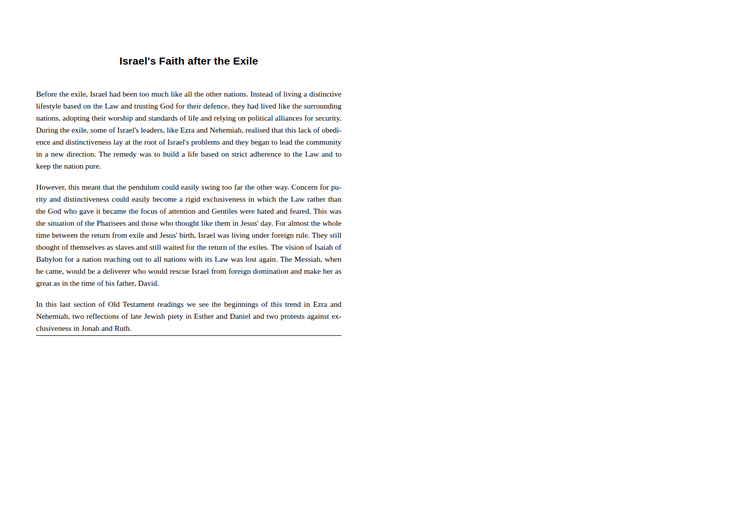Israel's Faith after the Exile
Before the exile, Israel had been too much like all the other nations. Instead of living a distinctive lifestyle based on the Law and trusting God for their defence, they had lived like the surrounding nations, adopting their worship and standards of life and relying on political alliances for security. During the exile, some of Israel's leaders, like Ezra and Nehemiah, realised that this lack of obedience and distinctiveness lay at the root of Israel's problems and they began to lead the community in a new direction. The remedy was to build a life based on strict adherence to the Law and to keep the nation pure.
However, this meant that the pendulum could easily swing too far the other way. Concern for purity and distinctiveness could easily become a rigid exclusiveness in which the Law rather than the God who gave it became the focus of attention and Gentiles were hated and feared. This was the situation of the Pharisees and those who thought like them in Jesus' day. For almost the whole time between the return from exile and Jesus' birth, Israel was living under foreign rule. They still thought of themselves as slaves and still waited for the return of the exiles. The vision of Isaiah of Babylon for a nation reaching out to all nations with its Law was lost again. The Messiah, when he came, would be a deliverer who would rescue Israel from foreign domination and make her as great as in the time of his father, David.
In this last section of Old Testament readings we see the beginnings of this trend in Ezra and Nehemiah, two reflections of late Jewish piety in Esther and Daniel and two protests against exclusiveness in Jonah and Ruth.